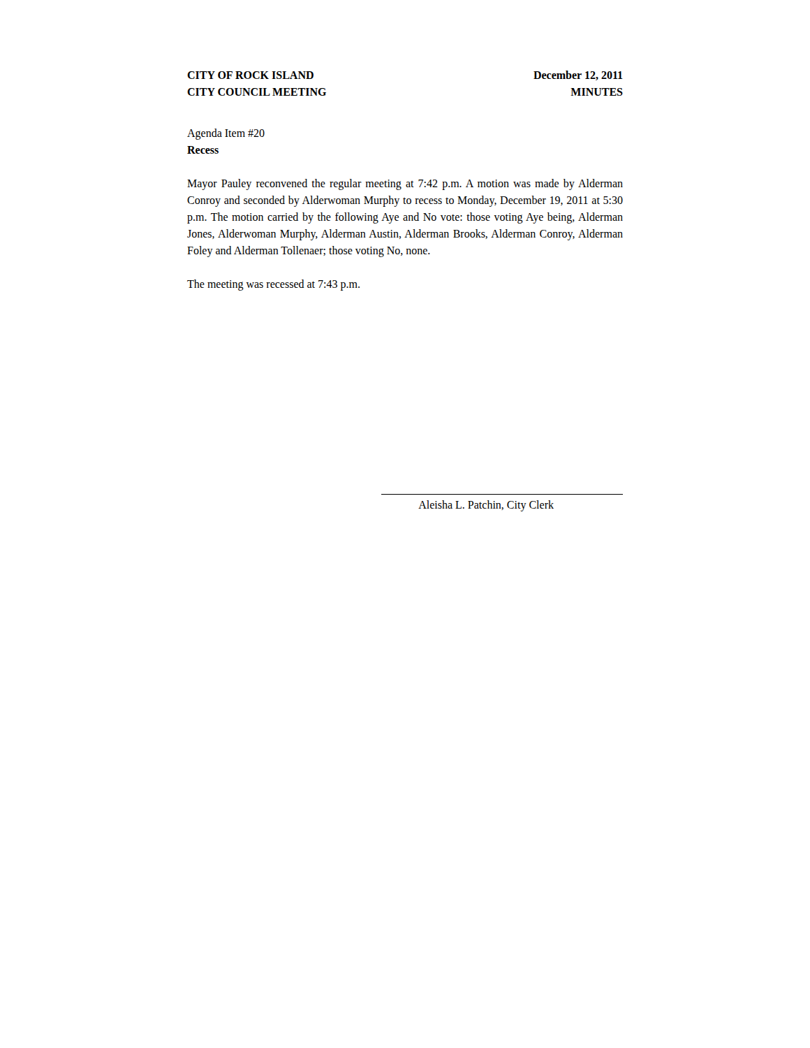City of Rock Island
City Council Meeting
December 12, 2011 Minutes
Agenda Item #20
Recess
Mayor Pauley reconvened the regular meeting at 7:42 p.m. A motion was made by Alderman Conroy and seconded by Alderwoman Murphy to recess to Monday, December 19, 2011 at 5:30 p.m. The motion carried by the following Aye and No vote: those voting Aye being, Alderman Jones, Alderwoman Murphy, Alderman Austin, Alderman Brooks, Alderman Conroy, Alderman Foley and Alderman Tollenaer; those voting No, none.
The meeting was recessed at 7:43 p.m.
Aleisha L. Patchin, City Clerk